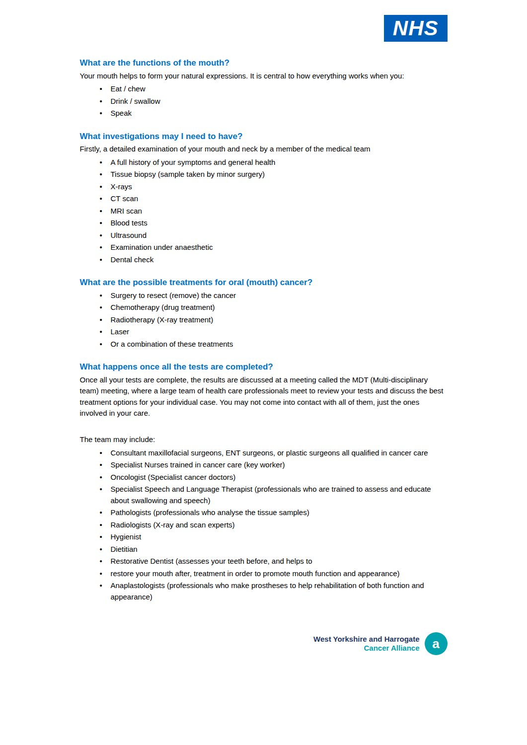NHS
What are the functions of the mouth?
Your mouth helps to form your natural expressions. It is central to how everything works when you:
Eat / chew
Drink / swallow
Speak
What investigations may I need to have?
Firstly, a detailed examination of your mouth and neck by a member of the medical team
A full history of your symptoms and general health
Tissue biopsy (sample taken by minor surgery)
X-rays
CT scan
MRI scan
Blood tests
Ultrasound
Examination under anaesthetic
Dental check
What are the possible treatments for oral (mouth) cancer?
Surgery to resect (remove) the cancer
Chemotherapy (drug treatment)
Radiotherapy (X-ray treatment)
Laser
Or a combination of these treatments
What happens once all the tests are completed?
Once all your tests are complete, the results are discussed at a meeting called the MDT (Multi-disciplinary team) meeting, where a large team of health care professionals meet to review your tests and discuss the best treatment options for your individual case. You may not come into contact with all of them, just the ones involved in your care.
The team may include:
Consultant maxillofacial surgeons, ENT surgeons, or plastic surgeons all qualified in cancer care
Specialist Nurses trained in cancer care (key worker)
Oncologist (Specialist cancer doctors)
Specialist Speech and Language Therapist (professionals who are trained to assess and educate about swallowing and speech)
Pathologists (professionals who analyse the tissue samples)
Radiologists (X-ray and scan experts)
Hygienist
Dietitian
Restorative Dentist (assesses your teeth before, and helps to
restore your mouth after, treatment in order to promote mouth function and appearance)
Anaplastologists (professionals who make prostheses to help rehabilitation of both function and appearance)
West Yorkshire and Harrogate
Cancer Alliance
a